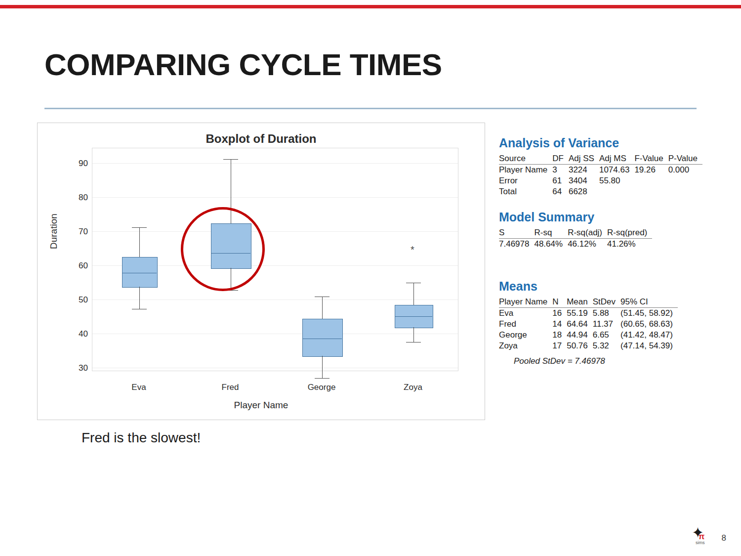Comparing Cycle Times
Boxplot of Duration
Duration
90
80
70
60
50
40
30
*
Eva
Fred
George
Zoya
Player Name
Fred is the slowest!
Analysis of Variance
| Source | DF | Adj SS | Adj MS | F-Value | P-Value |
| --- | --- | --- | --- | --- | --- |
| Player Name | 3 | 3224 | 1074.63 | 19.26 | 0.000 |
| Error | 61 | 3404 | 55.80 | | |
| Total | 64 | 6628 | | | |
Model Summary
| S | R-sq | R-sq(adj) | R-sq(pred) |
| --- | --- | --- | --- |
| 7.46978 | 48.64% | 46.12% | 41.26% |
Means
| Player Name | N | Mean | StDev | 95% CI |
| --- | --- | --- | --- | --- |
| Eva | 16 | 55.19 | 5.88 | (51.45, 58.92) |
| Fred | 14 | 64.64 | 11.37 | (60.65, 68.63) |
| George | 18 | 44.94 | 6.65 | (41.42, 48.47) |
| Zoya | 17 | 50.76 | 5.32 | (47.14, 54.39) |
Pooled StDev = 7.46978
✦ π sims
8